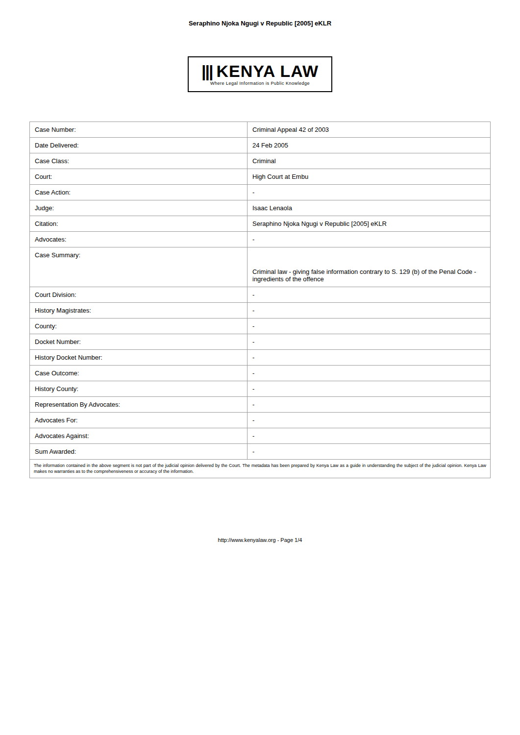Seraphino Njoka Ngugi v Republic [2005] eKLR
|||KENYA LAW
Where Legal Information is Public Knowledge
| Case Number: | Criminal Appeal 42 of 2003 |
| Date Delivered: | 24 Feb 2005 |
| Case Class: | Criminal |
| Court: | High Court at Embu |
| Case Action: | - |
| Judge: | Isaac Lenaola |
| Citation: | Seraphino Njoka Ngugi v Republic [2005] eKLR |
| Advocates: | - |
| Case Summary: | Criminal law - giving false information contrary to S. 129 (b) of the Penal Code - ingredients of the offence |
| Court Division: | - |
| History Magistrates: | - |
| County: | - |
| Docket Number: | - |
| History Docket Number: | - |
| Case Outcome: | - |
| History County: | - |
| Representation By Advocates: | - |
| Advocates For: | - |
| Advocates Against: | - |
| Sum Awarded: | - |
The information contained in the above segment is not part of the judicial opinion delivered by the Court. The metadata has been prepared by Kenya Law as a guide in understanding the subject of the judicial opinion. Kenya Law makes no warranties as to the comprehensiveness or accuracy of the information.
http://www.kenyalaw.org - Page 1/4